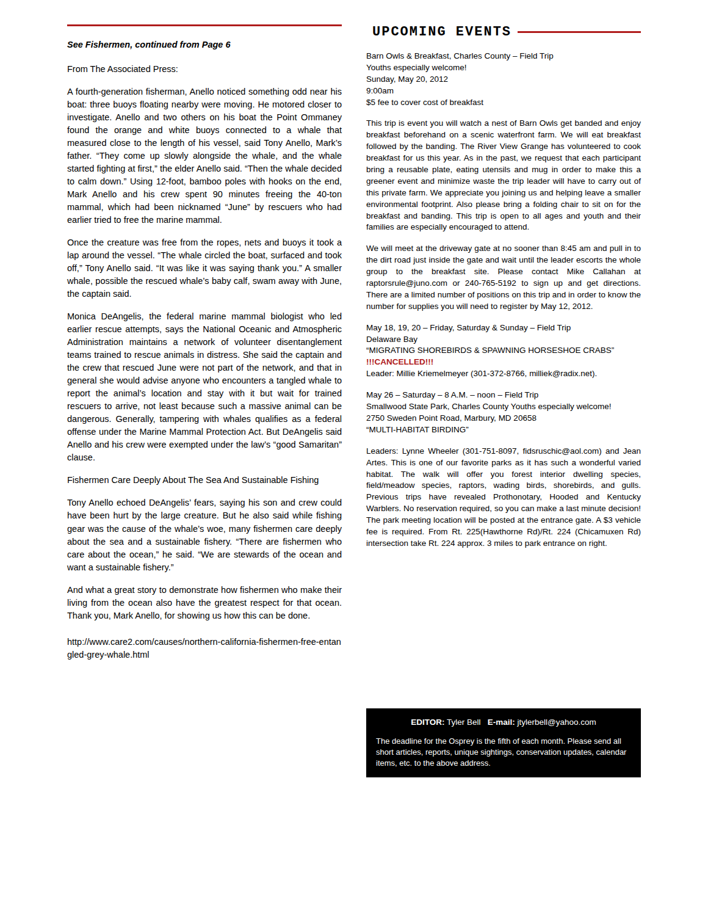See Fishermen, continued from Page 6
From The Associated Press:
A fourth-generation fisherman, Anello noticed something odd near his boat: three buoys floating nearby were moving. He motored closer to investigate. Anello and two others on his boat the Point Ommaney found the orange and white buoys connected to a whale that measured close to the length of his vessel, said Tony Anello, Mark’s father. “They come up slowly alongside the whale, and the whale started fighting at first,” the elder Anello said. “Then the whale decided to calm down.” Using 12-foot, bamboo poles with hooks on the end, Mark Anello and his crew spent 90 minutes freeing the 40-ton mammal, which had been nicknamed “June” by rescuers who had earlier tried to free the marine mammal.
Once the creature was free from the ropes, nets and buoys it took a lap around the vessel. “The whale circled the boat, surfaced and took off,” Tony Anello said. “It was like it was saying thank you.” A smaller whale, possible the rescued whale’s baby calf, swam away with June, the captain said.
Monica DeAngelis, the federal marine mammal biologist who led earlier rescue attempts, says the National Oceanic and Atmospheric Administration maintains a network of volunteer disentanglement teams trained to rescue animals in distress. She said the captain and the crew that rescued June were not part of the network, and that in general she would advise anyone who encounters a tangled whale to report the animal’s location and stay with it but wait for trained rescuers to arrive, not least because such a massive animal can be dangerous. Generally, tampering with whales qualifies as a federal offense under the Marine Mammal Protection Act. But DeAngelis said Anello and his crew were exempted under the law’s “good Samaritan” clause.
Fishermen Care Deeply About The Sea And Sustainable Fishing
Tony Anello echoed DeAngelis’ fears, saying his son and crew could have been hurt by the large creature. But he also said while fishing gear was the cause of the whale’s woe, many fishermen care deeply about the sea and a sustainable fishery. “There are fishermen who care about the ocean,” he said. “We are stewards of the ocean and want a sustainable fishery.”
And what a great story to demonstrate how fishermen who make their living from the ocean also have the greatest respect for that ocean. Thank you, Mark Anello, for showing us how this can be done.
http://www.care2.com/causes/northern-california-fishermen-free-entangled-grey-whale.html
UPCOMING EVENTS
Barn Owls & Breakfast, Charles County – Field Trip
Youths especially welcome!
Sunday, May 20, 2012
9:00am
$5 fee to cover cost of breakfast
This trip is event you will watch a nest of Barn Owls get banded and enjoy breakfast beforehand on a scenic waterfront farm. We will eat breakfast followed by the banding. The River View Grange has volunteered to cook breakfast for us this year. As in the past, we request that each participant bring a reusable plate, eating utensils and mug in order to make this a greener event and minimize waste the trip leader will have to carry out of this private farm. We appreciate you joining us and helping leave a smaller environmental footprint. Also please bring a folding chair to sit on for the breakfast and banding. This trip is open to all ages and youth and their families are especially encouraged to attend.
We will meet at the driveway gate at no sooner than 8:45 am and pull in to the dirt road just inside the gate and wait until the leader escorts the whole group to the breakfast site. Please contact Mike Callahan at raptorsrule@juno.com or 240-765-5192 to sign up and get directions. There are a limited number of positions on this trip and in order to know the number for supplies you will need to register by May 12, 2012.
May 18, 19, 20 – Friday, Saturday & Sunday – Field Trip
Delaware Bay
“MIGRATING SHOREBIRDS & SPAWNING HORSESHOE CRABS”
!!!CANCELLED!!!
Leader: Millie Kriemelmeyer (301-372-8766, milliek@radix.net).
May 26 – Saturday – 8 A.M. – noon – Field Trip
Smallwood State Park, Charles County Youths especially welcome!
2750 Sweden Point Road, Marbury, MD 20658
“MULTI-HABITAT BIRDING”
Leaders: Lynne Wheeler (301-751-8097, fidsruschic@aol.com) and Jean Artes. This is one of our favorite parks as it has such a wonderful varied habitat. The walk will offer you forest interior dwelling species, field/meadow species, raptors, wading birds, shorebirds, and gulls. Previous trips have revealed Prothonotary, Hooded and Kentucky Warblers. No reservation required, so you can make a last minute decision! The park meeting location will be posted at the entrance gate. A $3 vehicle fee is required. From Rt. 225(Hawthorne Rd)/Rt. 224 (Chicamuxen Rd) intersection take Rt. 224 approx. 3 miles to park entrance on right.
EDITOR: Tyler Bell E-mail: jtylerbell@yahoo.com
The deadline for the Osprey is the fifth of each month. Please send all short articles, reports, unique sightings, conservation updates, calendar items, etc. to the above address.